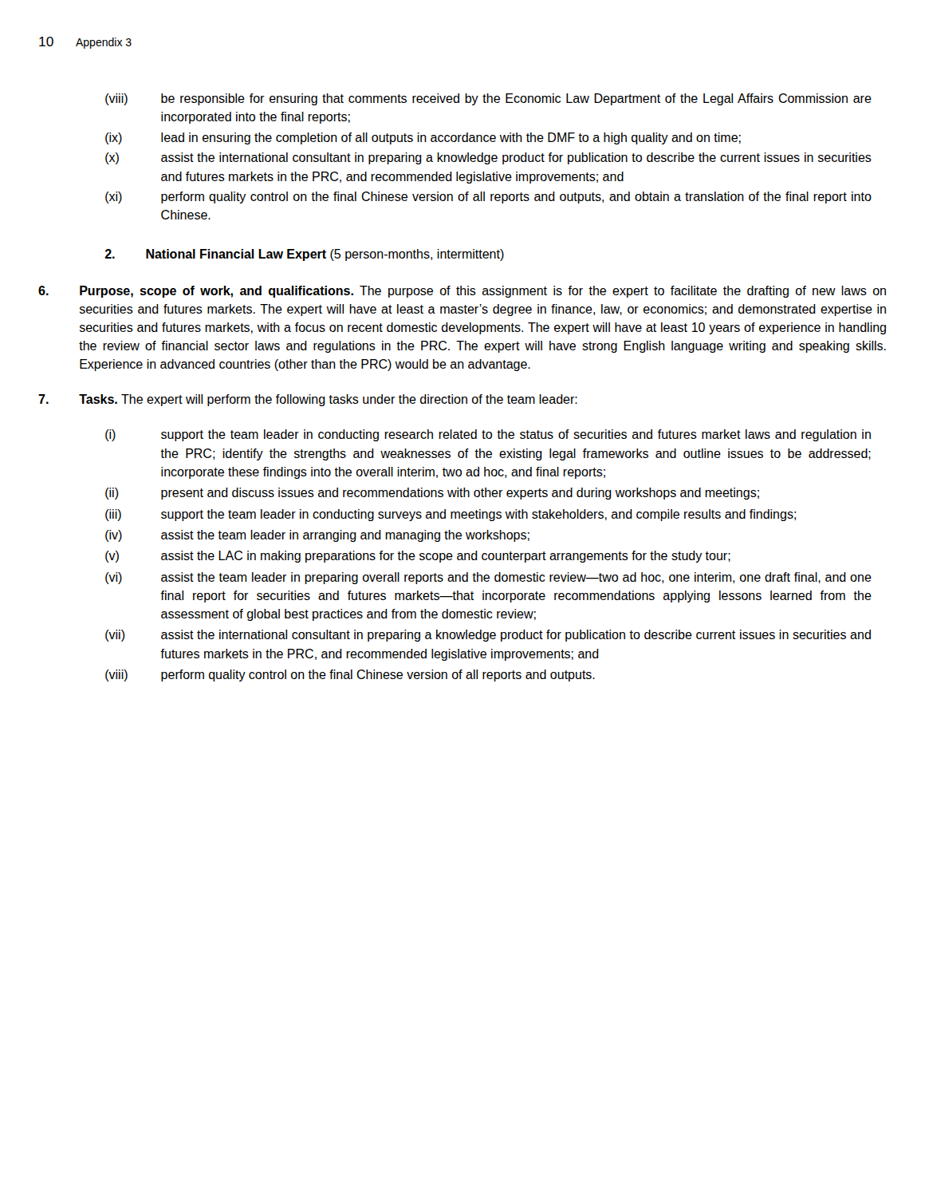10 Appendix 3
(viii) be responsible for ensuring that comments received by the Economic Law Department of the Legal Affairs Commission are incorporated into the final reports;
(ix) lead in ensuring the completion of all outputs in accordance with the DMF to a high quality and on time;
(x) assist the international consultant in preparing a knowledge product for publication to describe the current issues in securities and futures markets in the PRC, and recommended legislative improvements; and
(xi) perform quality control on the final Chinese version of all reports and outputs, and obtain a translation of the final report into Chinese.
2. National Financial Law Expert (5 person-months, intermittent)
6. Purpose, scope of work, and qualifications. The purpose of this assignment is for the expert to facilitate the drafting of new laws on securities and futures markets. The expert will have at least a master’s degree in finance, law, or economics; and demonstrated expertise in securities and futures markets, with a focus on recent domestic developments. The expert will have at least 10 years of experience in handling the review of financial sector laws and regulations in the PRC. The expert will have strong English language writing and speaking skills. Experience in advanced countries (other than the PRC) would be an advantage.
7. Tasks. The expert will perform the following tasks under the direction of the team leader:
(i) support the team leader in conducting research related to the status of securities and futures market laws and regulation in the PRC; identify the strengths and weaknesses of the existing legal frameworks and outline issues to be addressed; incorporate these findings into the overall interim, two ad hoc, and final reports;
(ii) present and discuss issues and recommendations with other experts and during workshops and meetings;
(iii) support the team leader in conducting surveys and meetings with stakeholders, and compile results and findings;
(iv) assist the team leader in arranging and managing the workshops;
(v) assist the LAC in making preparations for the scope and counterpart arrangements for the study tour;
(vi) assist the team leader in preparing overall reports and the domestic review—two ad hoc, one interim, one draft final, and one final report for securities and futures markets—that incorporate recommendations applying lessons learned from the assessment of global best practices and from the domestic review;
(vii) assist the international consultant in preparing a knowledge product for publication to describe current issues in securities and futures markets in the PRC, and recommended legislative improvements; and
(viii) perform quality control on the final Chinese version of all reports and outputs.